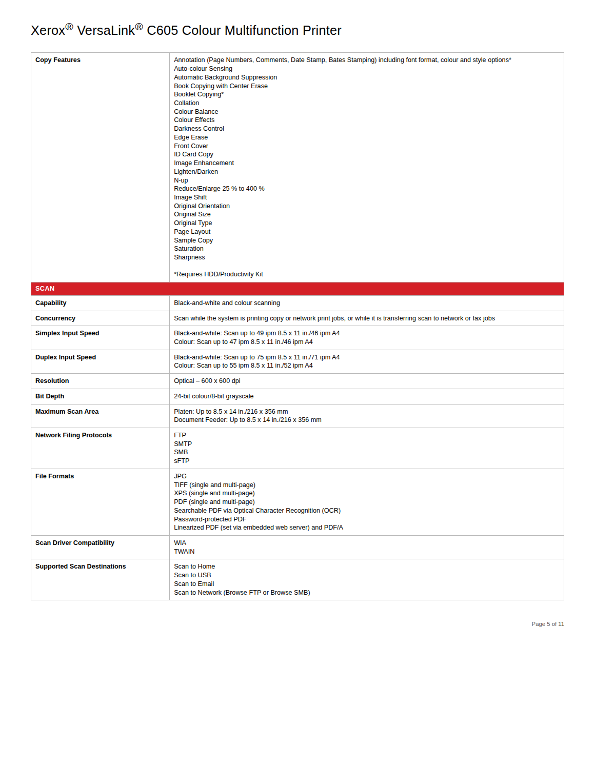Xerox® VersaLink® C605 Colour Multifunction Printer
| Copy Features | Annotation (Page Numbers, Comments, Date Stamp, Bates Stamping) including font format, colour and style options* Auto-colour Sensing Automatic Background Suppression Book Copying with Center Erase Booklet Copying* Collation Colour Balance Colour Effects Darkness Control Edge Erase Front Cover ID Card Copy Image Enhancement Lighten/Darken N-up Reduce/Enlarge 25 % to 400 % Image Shift Original Orientation Original Size Original Type Page Layout Sample Copy Saturation Sharpness *Requires HDD/Productivity Kit |
| SCAN |
| Capability | Black-and-white and colour scanning |
| Concurrency | Scan while the system is printing copy or network print jobs, or while it is transferring scan to network or fax jobs |
| Simplex Input Speed | Black-and-white: Scan up to 49 ipm 8.5 x 11 in./46 ipm A4 Colour: Scan up to 47 ipm 8.5 x 11 in./46 ipm A4 |
| Duplex Input Speed | Black-and-white: Scan up to 75 ipm 8.5 x 11 in./71 ipm A4 Colour: Scan up to 55 ipm 8.5 x 11 in./52 ipm A4 |
| Resolution | Optical – 600 x 600 dpi |
| Bit Depth | 24-bit colour/8-bit grayscale |
| Maximum Scan Area | Platen: Up to 8.5 x 14 in./216 x 356 mm Document Feeder: Up to 8.5 x 14 in./216 x 356 mm |
| Network Filing Protocols | FTP SMTP SMB sFTP |
| File Formats | JPG TIFF (single and multi-page) XPS (single and multi-page) PDF (single and multi-page) Searchable PDF via Optical Character Recognition (OCR) Password-protected PDF Linearized PDF (set via embedded web server) and PDF/A |
| Scan Driver Compatibility | WIA TWAIN |
| Supported Scan Destinations | Scan to Home Scan to USB Scan to Email Scan to Network (Browse FTP or Browse SMB) |
Page 5 of 11